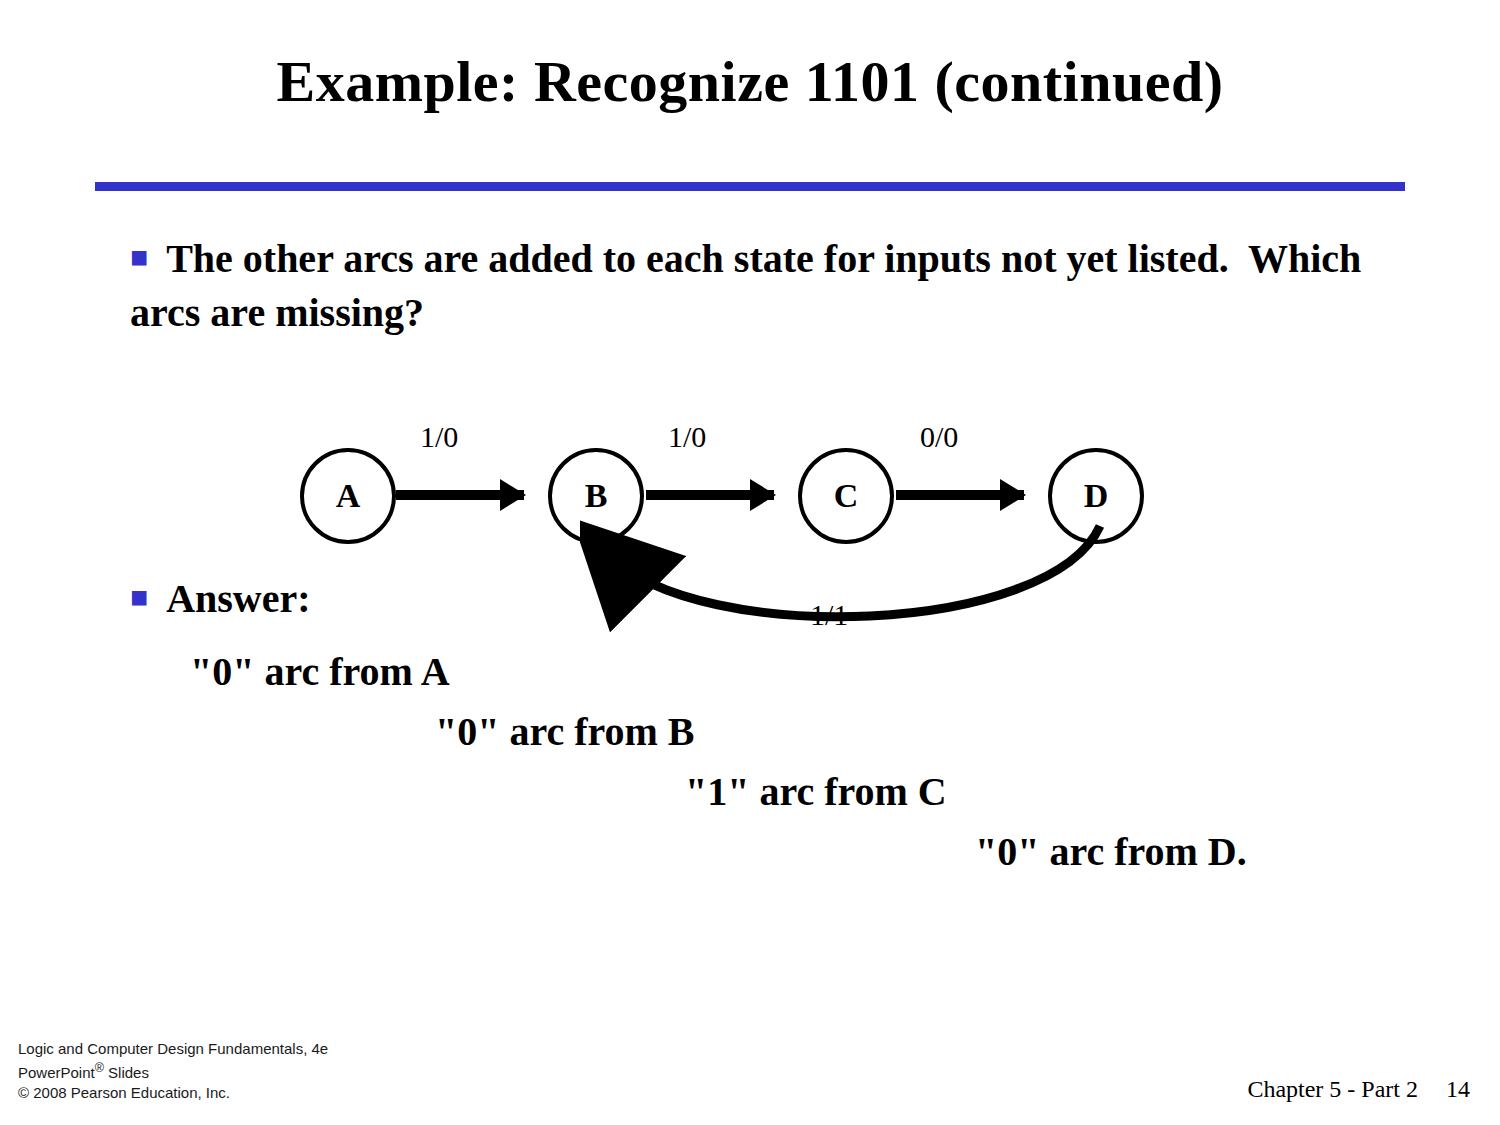Example: Recognize 1101 (continued)
■The other arcs are added to each state for inputs not yet listed. Which arcs are missing?
A
B
C
D
1/0 1/0 0/0 1/1
■Answer:
"0" arc from A
"0" arc from B
"1" arc from C
"0" arc from D.
Logic and Computer Design Fundamentals, 4e
PowerPoint® Slides
© 2008 Pearson Education, Inc.
Chapter 5 - Part 214